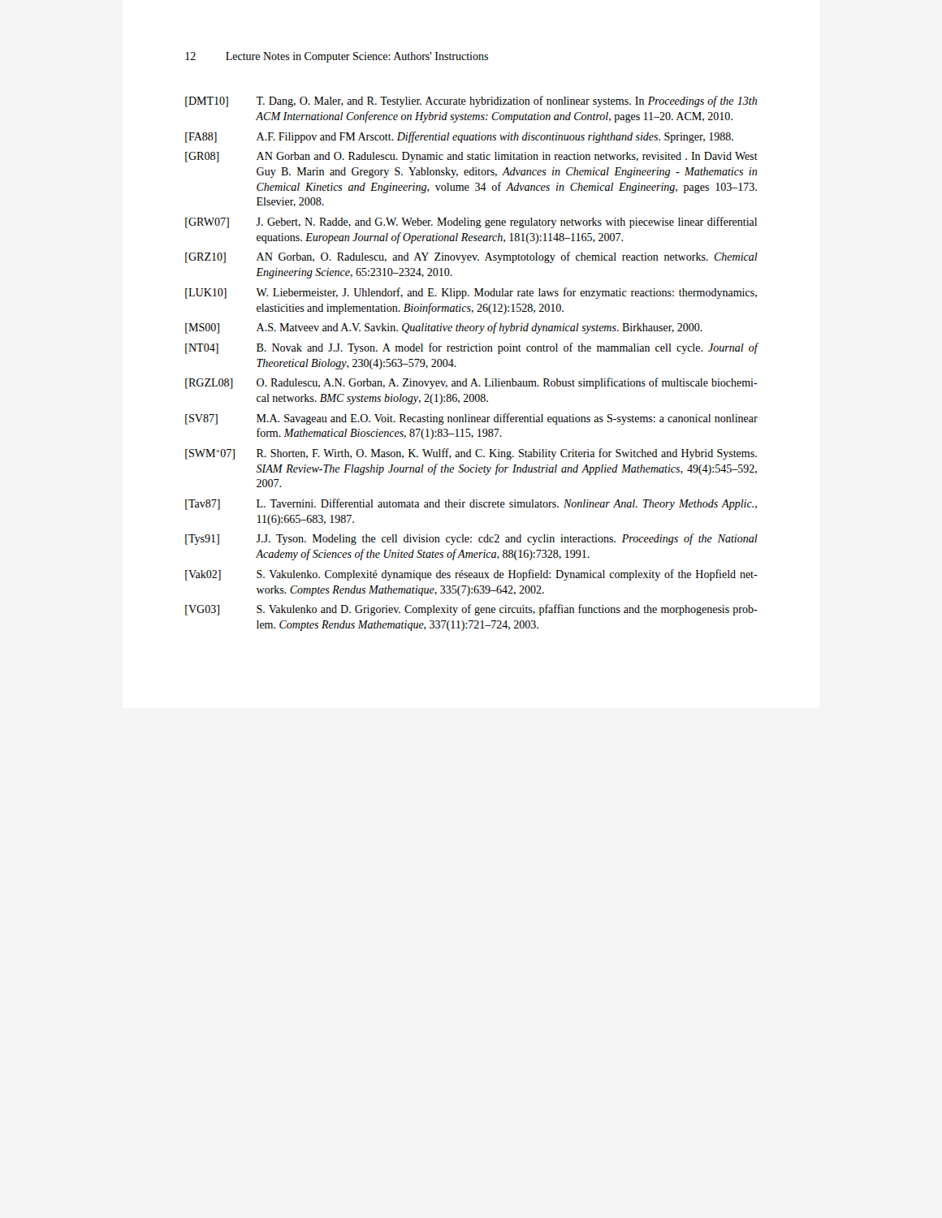12 Lecture Notes in Computer Science: Authors' Instructions
[DMT10]
T. Dang, O. Maler, and R. Testylier. Accurate hybridization of nonlinear systems. In Proceedings of the 13th ACM International Conference on Hybrid systems: Computation and Control, pages 11–20. ACM, 2010.
[FA88]
A.F. Filippov and FM Arscott. Differential equations with discontinuous righthand sides. Springer, 1988.
[GR08]
AN Gorban and O. Radulescu. Dynamic and static limitation in reaction networks, revisited . In David West Guy B. Marin and Gregory S. Yablonsky, editors, Advances in Chemical Engineering - Mathematics in Chemical Kinetics and Engineering, volume 34 of Advances in Chemical Engineering, pages 103–173. Elsevier, 2008.
[GRW07]
J. Gebert, N. Radde, and G.W. Weber. Modeling gene regulatory networks with piecewise linear differential equations. European Journal of Operational Research, 181(3):1148–1165, 2007.
[GRZ10]
AN Gorban, O. Radulescu, and AY Zinovyev. Asymptotology of chemical reaction networks. Chemical Engineering Science, 65:2310–2324, 2010.
[LUK10]
W. Liebermeister, J. Uhlendorf, and E. Klipp. Modular rate laws for enzymatic reactions: thermodynamics, elasticities and implementation. Bioinformatics, 26(12):1528, 2010.
[MS00]
A.S. Matveev and A.V. Savkin. Qualitative theory of hybrid dynamical systems. Birkhauser, 2000.
[NT04]
B. Novak and J.J. Tyson. A model for restriction point control of the mammalian cell cycle. Journal of Theoretical Biology, 230(4):563–579, 2004.
[RGZL08]
O. Radulescu, A.N. Gorban, A. Zinovyev, and A. Lilienbaum. Robust simplifications of multiscale biochemical networks. BMC systems biology, 2(1):86, 2008.
[SV87]
M.A. Savageau and E.O. Voit. Recasting nonlinear differential equations as S-systems: a canonical nonlinear form. Mathematical Biosciences, 87(1):83–115, 1987.
[SWM+07]
R. Shorten, F. Wirth, O. Mason, K. Wulff, and C. King. Stability Criteria for Switched and Hybrid Systems. SIAM Review-The Flagship Journal of the Society for Industrial and Applied Mathematics, 49(4):545–592, 2007.
[Tav87]
L. Tavernini. Differential automata and their discrete simulators. Nonlinear Anal. Theory Methods Applic., 11(6):665–683, 1987.
[Tys91]
J.J. Tyson. Modeling the cell division cycle: cdc2 and cyclin interactions. Proceedings of the National Academy of Sciences of the United States of America, 88(16):7328, 1991.
[Vak02]
S. Vakulenko. Complexité dynamique des réseaux de Hopfield: Dynamical complexity of the Hopfield networks. Comptes Rendus Mathematique, 335(7):639–642, 2002.
[VG03]
S. Vakulenko and D. Grigoriev. Complexity of gene circuits, pfaffian functions and the morphogenesis problem. Comptes Rendus Mathematique, 337(11):721–724, 2003.